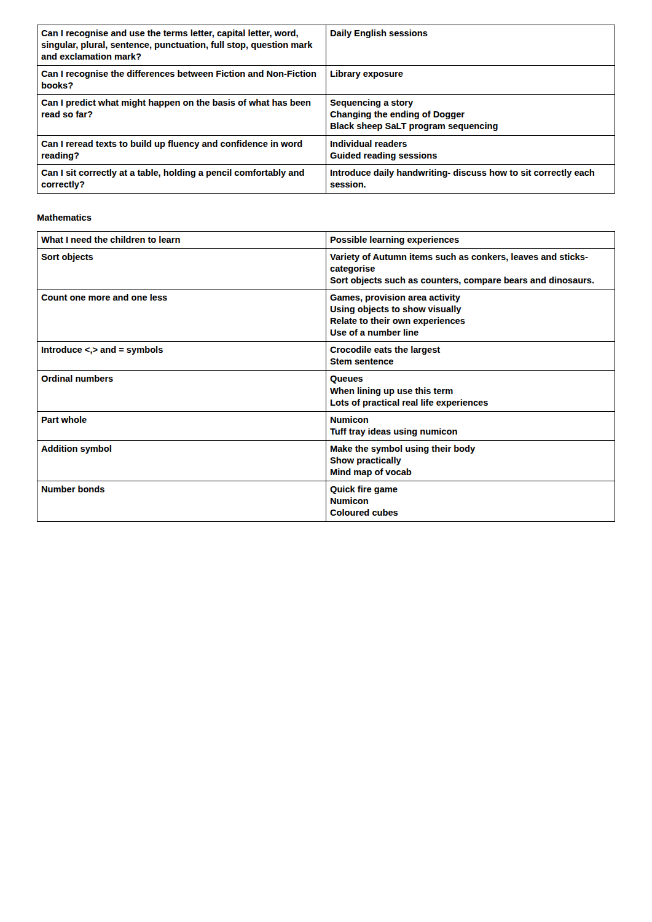| Can I recognise and use the terms letter, capital letter, word, singular, plural, sentence, punctuation, full stop, question mark and exclamation mark? | Daily English sessions |
| Can I recognise the differences between Fiction and Non-Fiction books? | Library exposure |
| Can I predict what might happen on the basis of what has been read so far? | Sequencing a story Changing the ending of Dogger Black sheep SaLT program sequencing |
| Can I reread texts to build up fluency and confidence in word reading? | Individual readers Guided reading sessions |
| Can I sit correctly at a table, holding a pencil comfortably and correctly? | Introduce daily handwriting- discuss how to sit correctly each session. |
Mathematics
| What I need the children to learn | Possible learning experiences |
| --- | --- |
| Sort objects | Variety of Autumn items such as conkers, leaves and sticks- categorise Sort objects such as counters, compare bears and dinosaurs. |
| Count one more and one less | Games, provision area activity Using objects to show visually Relate to their own experiences Use of a number line |
| Introduce <,> and = symbols | Crocodile eats the largest Stem sentence |
| Ordinal numbers | Queues When lining up use this term Lots of practical real life experiences |
| Part whole | Numicon Tuff tray ideas using numicon |
| Addition symbol | Make the symbol using their body Show practically Mind map of vocab |
| Number bonds | Quick fire game Numicon Coloured cubes |